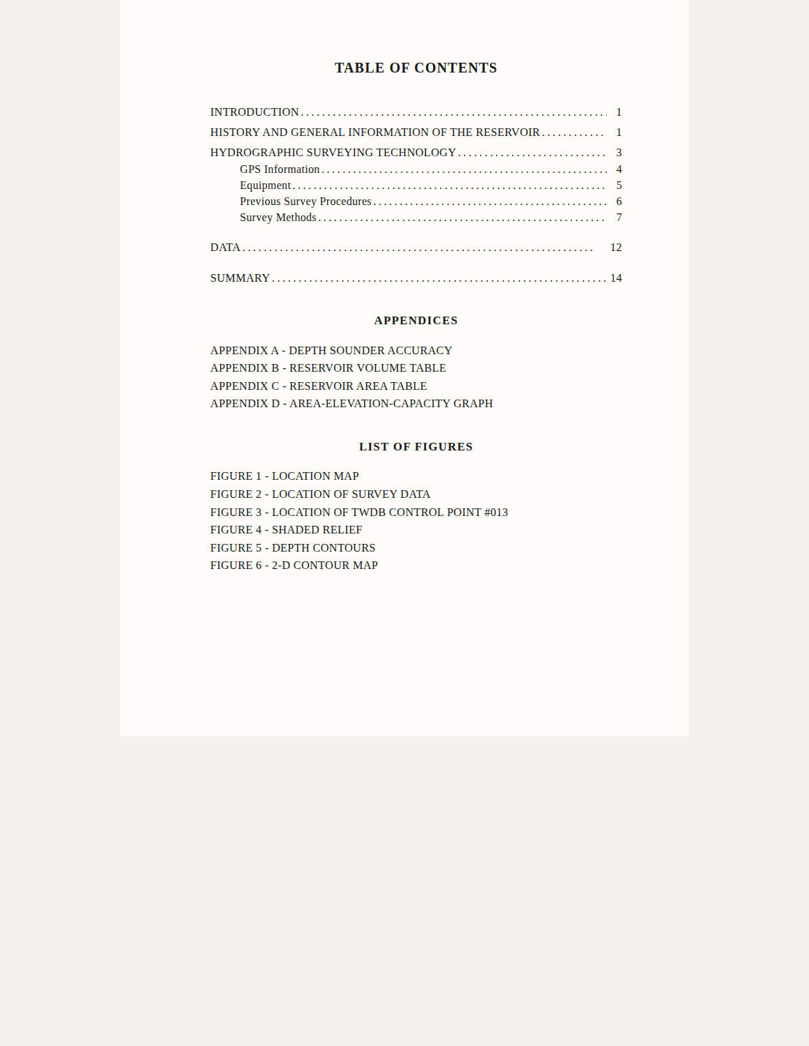TABLE OF CONTENTS
INTRODUCTION .................................................................. 1
HISTORY AND GENERAL INFORMATION OF THE RESERVOIR .................................................................. 1
HYDROGRAPHIC SURVEYING TECHNOLOGY .................................................................. 3
GPS Information .................................................................. 4
Equipment .................................................................. 5
Previous Survey Procedures .................................................................. 6
Survey Methods .................................................................. 7
DATA .................................................................. 12
SUMMARY .................................................................. 14
APPENDICES
APPENDIX A - DEPTH SOUNDER ACCURACY
APPENDIX B - RESERVOIR VOLUME TABLE
APPENDIX C - RESERVOIR AREA TABLE
APPENDIX D - AREA-ELEVATION-CAPACITY GRAPH
LIST OF FIGURES
FIGURE 1 - LOCATION MAP
FIGURE 2 - LOCATION OF SURVEY DATA
FIGURE 3 - LOCATION OF TWDB CONTROL POINT #013
FIGURE 4 - SHADED RELIEF
FIGURE 5 - DEPTH CONTOURS
FIGURE 6 - 2-D CONTOUR MAP